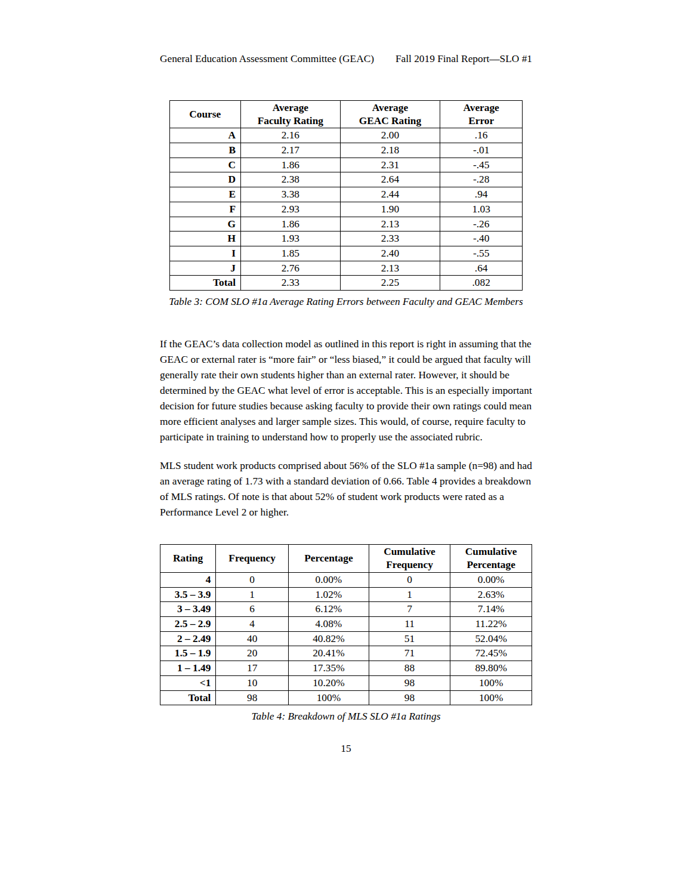General Education Assessment Committee (GEAC)
Fall 2019 Final Report—SLO #1
| Course | Average Faculty Rating | Average GEAC Rating | Average Error |
| --- | --- | --- | --- |
| A | 2.16 | 2.00 | .16 |
| B | 2.17 | 2.18 | -.01 |
| C | 1.86 | 2.31 | -.45 |
| D | 2.38 | 2.64 | -.28 |
| E | 3.38 | 2.44 | .94 |
| F | 2.93 | 1.90 | 1.03 |
| G | 1.86 | 2.13 | -.26 |
| H | 1.93 | 2.33 | -.40 |
| I | 1.85 | 2.40 | -.55 |
| J | 2.76 | 2.13 | .64 |
| Total | 2.33 | 2.25 | .082 |
Table 3: COM SLO #1a Average Rating Errors between Faculty and GEAC Members
If the GEAC’s data collection model as outlined in this report is right in assuming that the GEAC or external rater is “more fair” or “less biased,” it could be argued that faculty will generally rate their own students higher than an external rater. However, it should be determined by the GEAC what level of error is acceptable. This is an especially important decision for future studies because asking faculty to provide their own ratings could mean more efficient analyses and larger sample sizes. This would, of course, require faculty to participate in training to understand how to properly use the associated rubric.
MLS student work products comprised about 56% of the SLO #1a sample (n=98) and had an average rating of 1.73 with a standard deviation of 0.66. Table 4 provides a breakdown of MLS ratings. Of note is that about 52% of student work products were rated as a Performance Level 2 or higher.
| Rating | Frequency | Percentage | Cumulative Frequency | Cumulative Percentage |
| --- | --- | --- | --- | --- |
| 4 | 0 | 0.00% | 0 | 0.00% |
| 3.5 – 3.9 | 1 | 1.02% | 1 | 2.63% |
| 3 – 3.49 | 6 | 6.12% | 7 | 7.14% |
| 2.5 – 2.9 | 4 | 4.08% | 11 | 11.22% |
| 2 – 2.49 | 40 | 40.82% | 51 | 52.04% |
| 1.5 – 1.9 | 20 | 20.41% | 71 | 72.45% |
| 1 – 1.49 | 17 | 17.35% | 88 | 89.80% |
| <1 | 10 | 10.20% | 98 | 100% |
| Total | 98 | 100% | 98 | 100% |
Table 4: Breakdown of MLS SLO #1a Ratings
15